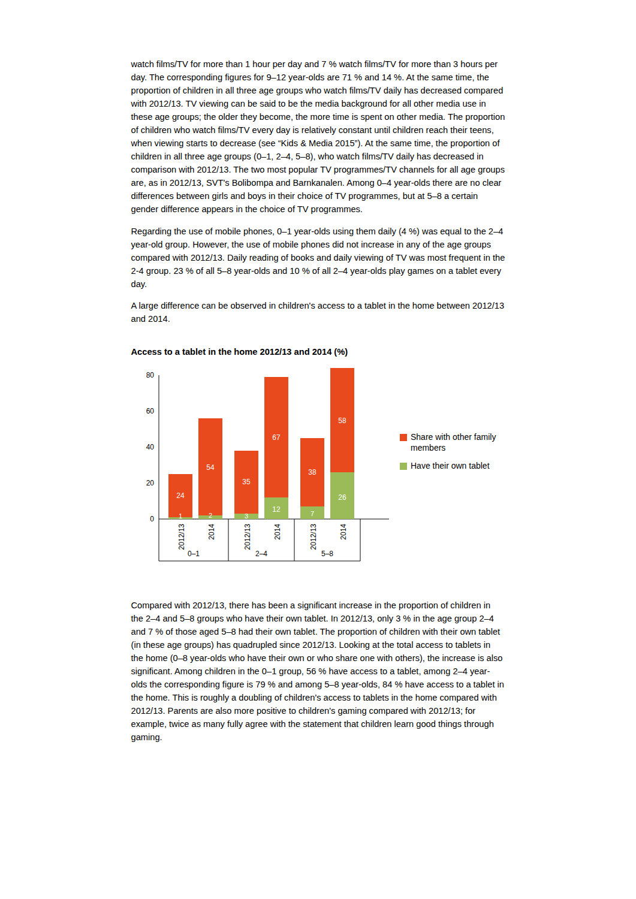watch films/TV for more than 1 hour per day and 7 % watch films/TV for more than 3 hours per day. The corresponding figures for 9–12 year-olds are 71 % and 14 %. At the same time, the proportion of children in all three age groups who watch films/TV daily has decreased compared with 2012/13. TV viewing can be said to be the media background for all other media use in these age groups; the older they become, the more time is spent on other media. The proportion of children who watch films/TV every day is relatively constant until children reach their teens, when viewing starts to decrease (see “Kids & Media 2015”). At the same time, the proportion of children in all three age groups (0–1, 2–4, 5–8), who watch films/TV daily has decreased in comparison with 2012/13. The two most popular TV programmes/TV channels for all age groups are, as in 2012/13, SVT's Bolibompa and Barnkanalen. Among 0–4 year-olds there are no clear differences between girls and boys in their choice of TV programmes, but at 5–8 a certain gender difference appears in the choice of TV programmes.
Regarding the use of mobile phones, 0–1 year-olds using them daily (4 %) was equal to the 2–4 year-old group. However, the use of mobile phones did not increase in any of the age groups compared with 2012/13. Daily reading of books and daily viewing of TV was most frequent in the 2-4 group. 23 % of all 5–8 year-olds and 10 % of all 2–4 year-olds play games on a tablet every day.
A large difference can be observed in children's access to a tablet in the home between 2012/13 and 2014.
Access to a tablet in the home 2012/13 and 2014 (%)
80 60 40 20 0 24 1 54 2 35 3 67 12 38 7 58 26 2012/13 2014 2012/13 2014 2012/13 2014 0–1 2–4 5–8 Share with other family members Have their own tablet
Compared with 2012/13, there has been a significant increase in the proportion of children in the 2–4 and 5–8 groups who have their own tablet. In 2012/13, only 3 % in the age group 2–4 and 7 % of those aged 5–8 had their own tablet. The proportion of children with their own tablet (in these age groups) has quadrupled since 2012/13. Looking at the total access to tablets in the home (0–8 year-olds who have their own or who share one with others), the increase is also significant. Among children in the 0–1 group, 56 % have access to a tablet, among 2–4 year-olds the corresponding figure is 79 % and among 5–8 year-olds, 84 % have access to a tablet in the home. This is roughly a doubling of children's access to tablets in the home compared with 2012/13. Parents are also more positive to children's gaming compared with 2012/13; for example, twice as many fully agree with the statement that children learn good things through gaming.